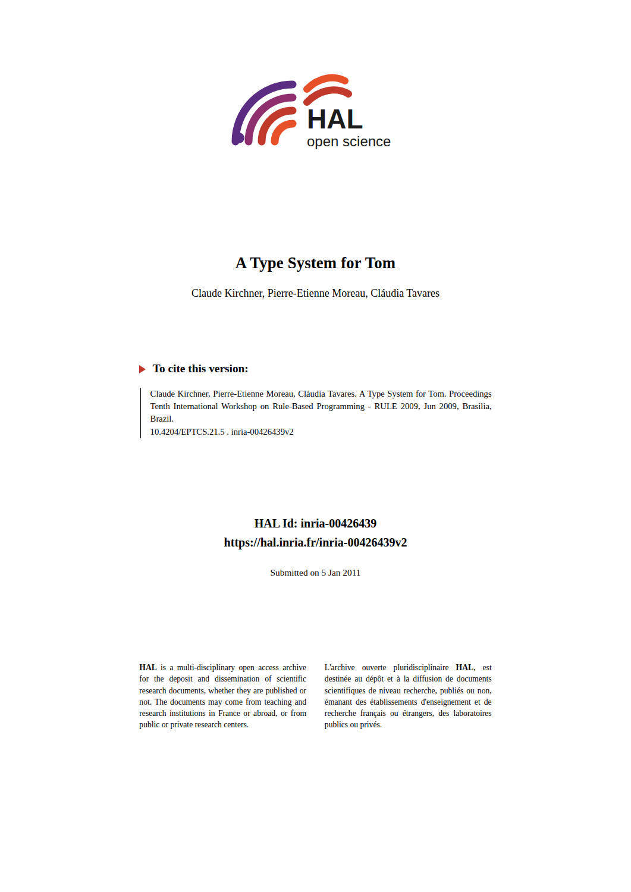HAL open science
A Type System for Tom
Claude Kirchner, Pierre-Etienne Moreau, Cláudia Tavares
To cite this version:
Claude Kirchner, Pierre-Etienne Moreau, Cláudia Tavares. A Type System for Tom. Proceedings Tenth International Workshop on Rule-Based Programming - RULE 2009, Jun 2009, Brasilia, Brazil.
10.4204/EPTCS.21.5 . inria-00426439v2
HAL Id: inria-00426439
https://hal.inria.fr/inria-00426439v2
Submitted on 5 Jan 2011
HAL is a multi-disciplinary open access archive for the deposit and dissemination of scientific research documents, whether they are published or not. The documents may come from teaching and research institutions in France or abroad, or from public or private research centers.
L'archive ouverte pluridisciplinaire HAL, est destinée au dépôt et à la diffusion de documents scientifiques de niveau recherche, publiés ou non, émanant des établissements d'enseignement et de recherche français ou étrangers, des laboratoires publics ou privés.